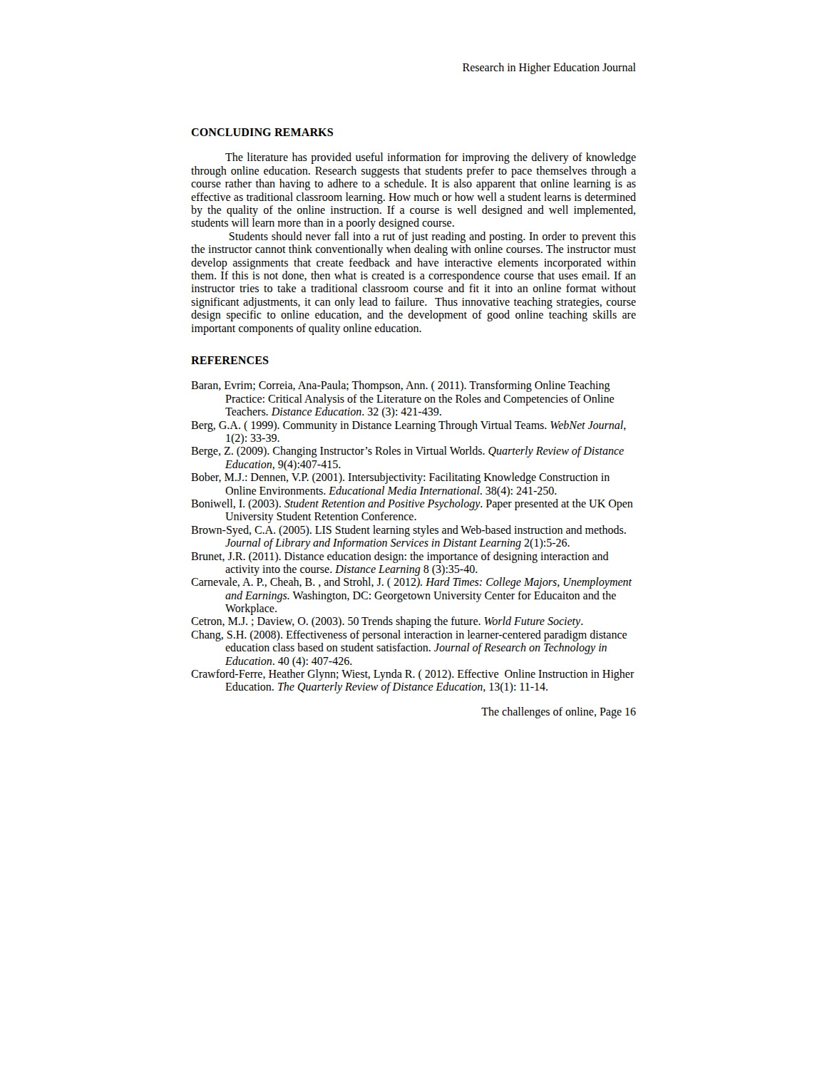Research in Higher Education Journal
CONCLUDING REMARKS
The literature has provided useful information for improving the delivery of knowledge through online education. Research suggests that students prefer to pace themselves through a course rather than having to adhere to a schedule. It is also apparent that online learning is as effective as traditional classroom learning. How much or how well a student learns is determined by the quality of the online instruction. If a course is well designed and well implemented, students will learn more than in a poorly designed course.
Students should never fall into a rut of just reading and posting. In order to prevent this the instructor cannot think conventionally when dealing with online courses. The instructor must develop assignments that create feedback and have interactive elements incorporated within them. If this is not done, then what is created is a correspondence course that uses email. If an instructor tries to take a traditional classroom course and fit it into an online format without significant adjustments, it can only lead to failure. Thus innovative teaching strategies, course design specific to online education, and the development of good online teaching skills are important components of quality online education.
REFERENCES
Baran, Evrim; Correia, Ana-Paula; Thompson, Ann. ( 2011). Transforming Online Teaching Practice: Critical Analysis of the Literature on the Roles and Competencies of Online Teachers. Distance Education. 32 (3): 421-439.
Berg, G.A. ( 1999). Community in Distance Learning Through Virtual Teams. WebNet Journal, 1(2): 33-39.
Berge, Z. (2009). Changing Instructor’s Roles in Virtual Worlds. Quarterly Review of Distance Education, 9(4):407-415.
Bober, M.J.: Dennen, V.P. (2001). Intersubjectivity: Facilitating Knowledge Construction in Online Environments. Educational Media International. 38(4): 241-250.
Boniwell, I. (2003). Student Retention and Positive Psychology. Paper presented at the UK Open University Student Retention Conference.
Brown-Syed, C.A. (2005). LIS Student learning styles and Web-based instruction and methods. Journal of Library and Information Services in Distant Learning 2(1):5-26.
Brunet, J.R. (2011). Distance education design: the importance of designing interaction and activity into the course. Distance Learning 8 (3):35-40.
Carnevale, A. P., Cheah, B. , and Strohl, J. ( 2012). Hard Times: College Majors, Unemployment and Earnings. Washington, DC: Georgetown University Center for Educaiton and the Workplace.
Cetron, M.J. ; Daview, O. (2003). 50 Trends shaping the future. World Future Society.
Chang, S.H. (2008). Effectiveness of personal interaction in learner-centered paradigm distance education class based on student satisfaction. Journal of Research on Technology in Education. 40 (4): 407-426.
Crawford-Ferre, Heather Glynn; Wiest, Lynda R. ( 2012). Effective Online Instruction in Higher Education. The Quarterly Review of Distance Education, 13(1): 11-14.
The challenges of online, Page 16